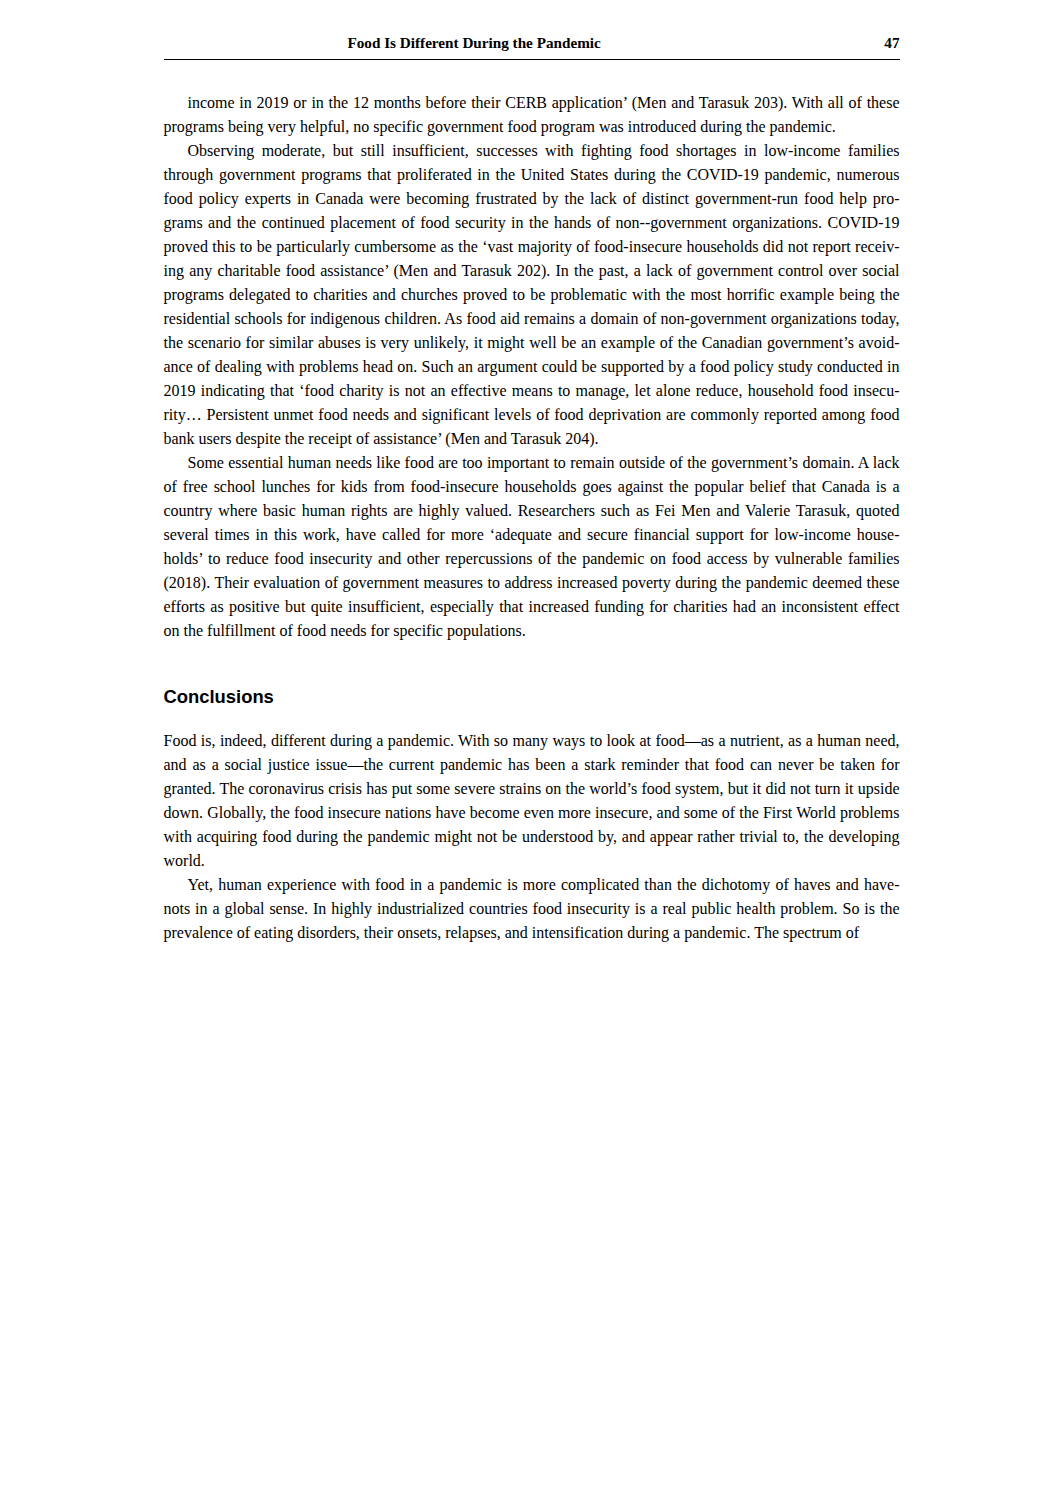Food Is Different During the Pandemic 47
income in 2019 or in the 12 months before their CERB application’ (Men and Tarasuk 203). With all of these programs being very helpful, no specific government food program was introduced during the pandemic.
Observing moderate, but still insufficient, successes with fighting food shortages in low-income families through government programs that proliferated in the United States during the COVID-19 pandemic, numerous food policy experts in Canada were becoming frustrated by the lack of distinct government-run food help programs and the continued placement of food security in the hands of non--government organizations. COVID-19 proved this to be particularly cumbersome as the ‘vast majority of food-insecure households did not report receiving any charitable food assistance’ (Men and Tarasuk 202). In the past, a lack of government control over social programs delegated to charities and churches proved to be problematic with the most horrific example being the residential schools for indigenous children. As food aid remains a domain of non-government organizations today, the scenario for similar abuses is very unlikely, it might well be an example of the Canadian government’s avoidance of dealing with problems head on. Such an argument could be supported by a food policy study conducted in 2019 indicating that ‘food charity is not an effective means to manage, let alone reduce, household food insecurity… Persistent unmet food needs and significant levels of food deprivation are commonly reported among food bank users despite the receipt of assistance’ (Men and Tarasuk 204).
Some essential human needs like food are too important to remain outside of the government’s domain. A lack of free school lunches for kids from food-insecure households goes against the popular belief that Canada is a country where basic human rights are highly valued. Researchers such as Fei Men and Valerie Tarasuk, quoted several times in this work, have called for more ‘adequate and secure financial support for low-income households’ to reduce food insecurity and other repercussions of the pandemic on food access by vulnerable families (2018). Their evaluation of government measures to address increased poverty during the pandemic deemed these efforts as positive but quite insufficient, especially that increased funding for charities had an inconsistent effect on the fulfillment of food needs for specific populations.
Conclusions
Food is, indeed, different during a pandemic. With so many ways to look at food—as a nutrient, as a human need, and as a social justice issue—the current pandemic has been a stark reminder that food can never be taken for granted. The coronavirus crisis has put some severe strains on the world’s food system, but it did not turn it upside down. Globally, the food insecure nations have become even more insecure, and some of the First World problems with acquiring food during the pandemic might not be understood by, and appear rather trivial to, the developing world.
Yet, human experience with food in a pandemic is more complicated than the dichotomy of haves and have-nots in a global sense. In highly industrialized countries food insecurity is a real public health problem. So is the prevalence of eating disorders, their onsets, relapses, and intensification during a pandemic. The spectrum of